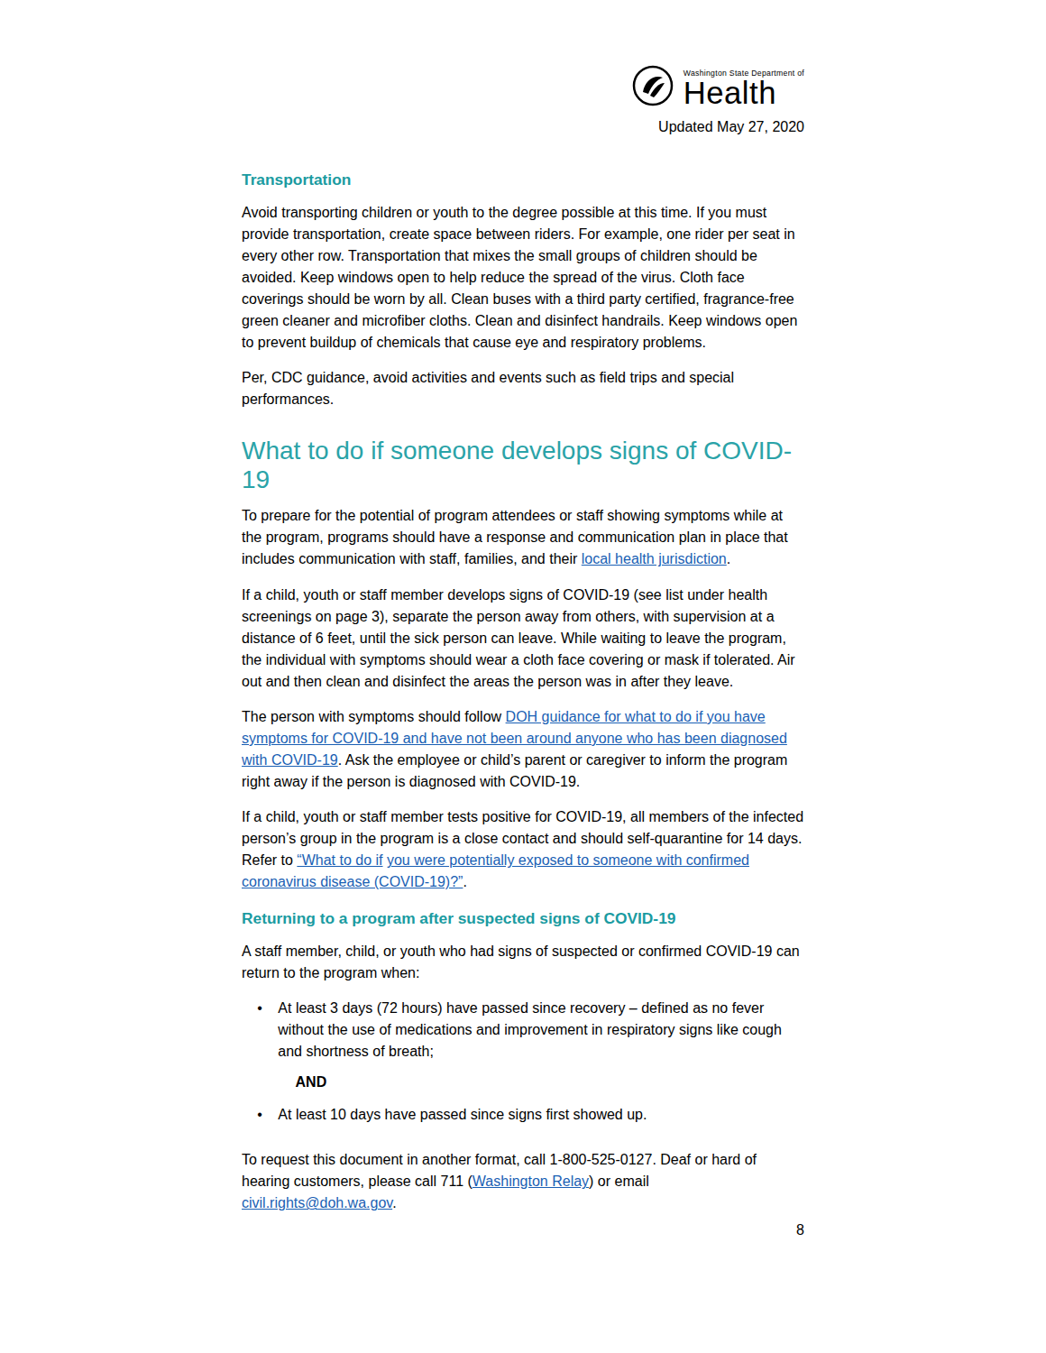Washington State Department of Health
Updated May 27, 2020
Transportation
Avoid transporting children or youth to the degree possible at this time. If you must provide transportation, create space between riders. For example, one rider per seat in every other row. Transportation that mixes the small groups of children should be avoided. Keep windows open to help reduce the spread of the virus. Cloth face coverings should be worn by all. Clean buses with a third party certified, fragrance-free green cleaner and microfiber cloths. Clean and disinfect handrails. Keep windows open to prevent buildup of chemicals that cause eye and respiratory problems.
Per, CDC guidance, avoid activities and events such as field trips and special performances.
What to do if someone develops signs of COVID-19
To prepare for the potential of program attendees or staff showing symptoms while at the program, programs should have a response and communication plan in place that includes communication with staff, families, and their local health jurisdiction.
If a child, youth or staff member develops signs of COVID-19 (see list under health screenings on page 3), separate the person away from others, with supervision at a distance of 6 feet, until the sick person can leave. While waiting to leave the program, the individual with symptoms should wear a cloth face covering or mask if tolerated. Air out and then clean and disinfect the areas the person was in after they leave.
The person with symptoms should follow DOH guidance for what to do if you have symptoms for COVID-19 and have not been around anyone who has been diagnosed with COVID-19. Ask the employee or child’s parent or caregiver to inform the program right away if the person is diagnosed with COVID-19.
If a child, youth or staff member tests positive for COVID-19, all members of the infected person’s group in the program is a close contact and should self-quarantine for 14 days. Refer to “What to do if you were potentially exposed to someone with confirmed coronavirus disease (COVID-19)?”.
Returning to a program after suspected signs of COVID-19
A staff member, child, or youth who had signs of suspected or confirmed COVID-19 can return to the program when:
At least 3 days (72 hours) have passed since recovery – defined as no fever without the use of medications and improvement in respiratory signs like cough and shortness of breath;
AND
At least 10 days have passed since signs first showed up.
To request this document in another format, call 1-800-525-0127. Deaf or hard of hearing customers, please call 711 (Washington Relay) or email civil.rights@doh.wa.gov.
8